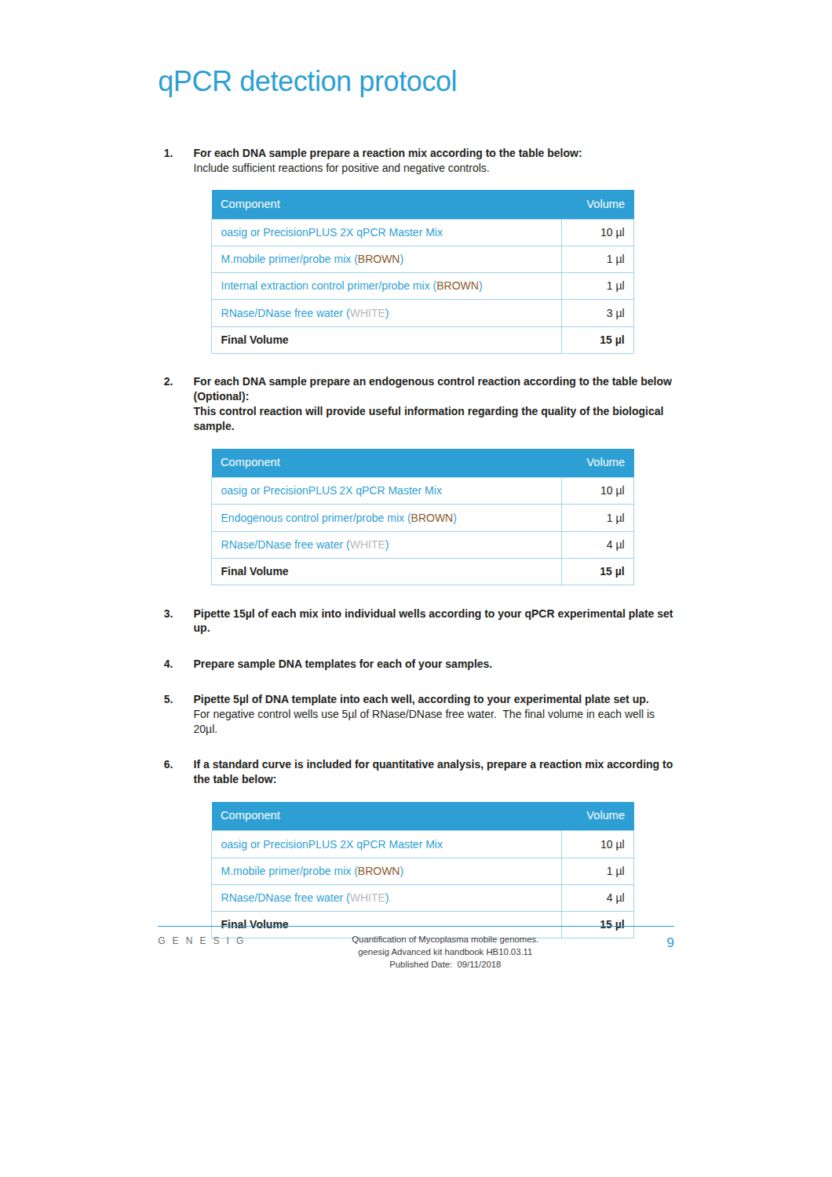qPCR detection protocol
For each DNA sample prepare a reaction mix according to the table below:
Include sufficient reactions for positive and negative controls.
| Component | Volume |
| --- | --- |
| oasig or PrecisionPLUS 2X qPCR Master Mix | 10 µl |
| M.mobile primer/probe mix ( BROWN ) | 1 µl |
| Internal extraction control primer/probe mix ( BROWN ) | 1 µl |
| RNase/DNase free water ( WHITE ) | 3 µl |
| Final Volume | 15 µl |
For each DNA sample prepare an endogenous control reaction according to the table below (Optional):
This control reaction will provide useful information regarding the quality of the biological sample.
| Component | Volume |
| --- | --- |
| oasig or PrecisionPLUS 2X qPCR Master Mix | 10 µl |
| Endogenous control primer/probe mix ( BROWN ) | 1 µl |
| RNase/DNase free water ( WHITE ) | 4 µl |
| Final Volume | 15 µl |
Pipette 15µl of each mix into individual wells according to your qPCR experimental plate set up.
Prepare sample DNA templates for each of your samples.
Pipette 5µl of DNA template into each well, according to your experimental plate set up.
For negative control wells use 5µl of RNase/DNase free water. The final volume in each well is 20µl.
If a standard curve is included for quantitative analysis, prepare a reaction mix according to the table below:
| Component | Volume |
| --- | --- |
| oasig or PrecisionPLUS 2X qPCR Master Mix | 10 µl |
| M.mobile primer/probe mix ( BROWN ) | 1 µl |
| RNase/DNase free water ( WHITE ) | 4 µl |
| Final Volume | 15 µl |
G E N E S I G
Quantification of Mycoplasma mobile genomes.
genesig Advanced kit handbook HB10.03.11
Published Date: 09/11/2018
9